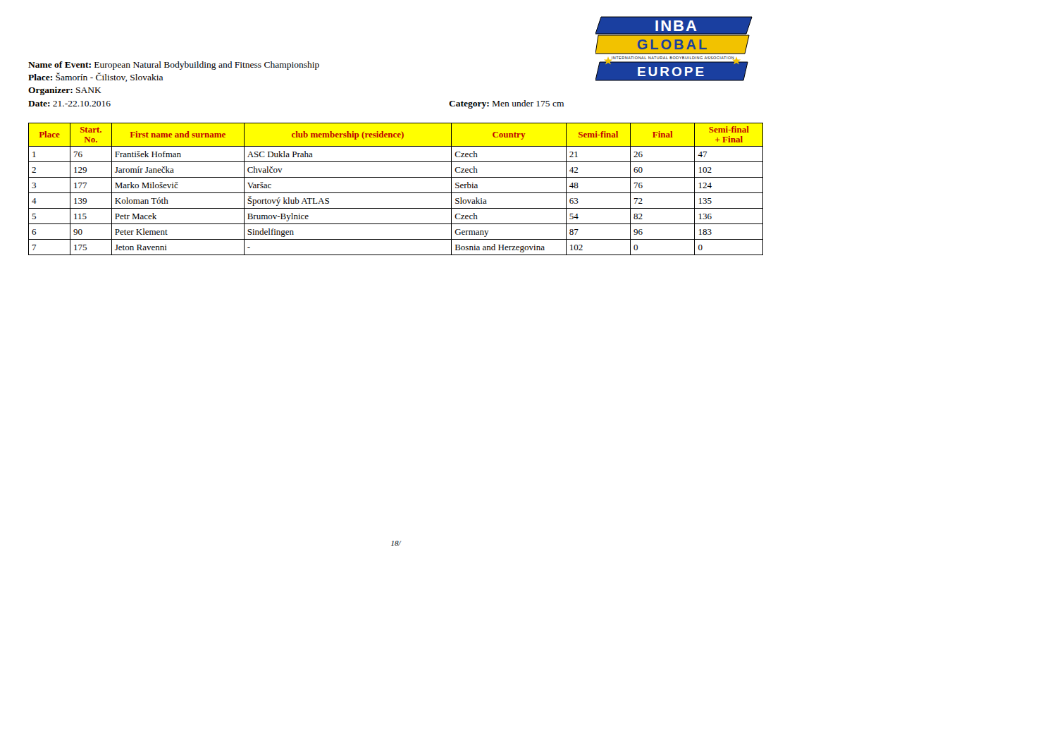INBA GLOBAL INTERNATIONAL NATURAL BODYBUILDING ASSOCIATION EUROPE
Name of Event: European Natural Bodybuilding and Fitness Championship
Place: Šamorín - Čilistov, Slovakia
Organizer: SANK
Date: 21.-22.10.2016 Category: Men under 175 cm
| Place | Start. No. | First name and surname | club membership (residence) | Country | Semi-final | Final | Semi-final + Final |
| --- | --- | --- | --- | --- | --- | --- | --- |
| 1 | 76 | František Hofman | ASC Dukla Praha | Czech | 21 | 26 | 47 |
| 2 | 129 | Jaromír Janečka | Chvalčov | Czech | 42 | 60 | 102 |
| 3 | 177 | Marko Miloševič | Varšac | Serbia | 48 | 76 | 124 |
| 4 | 139 | Koloman Tóth | Športový klub ATLAS | Slovakia | 63 | 72 | 135 |
| 5 | 115 | Petr Macek | Brumov-Bylnice | Czech | 54 | 82 | 136 |
| 6 | 90 | Peter Klement | Sindelfingen | Germany | 87 | 96 | 183 |
| 7 | 175 | Jeton Ravenni | - | Bosnia and Herzegovina | 102 | 0 | 0 |
18/